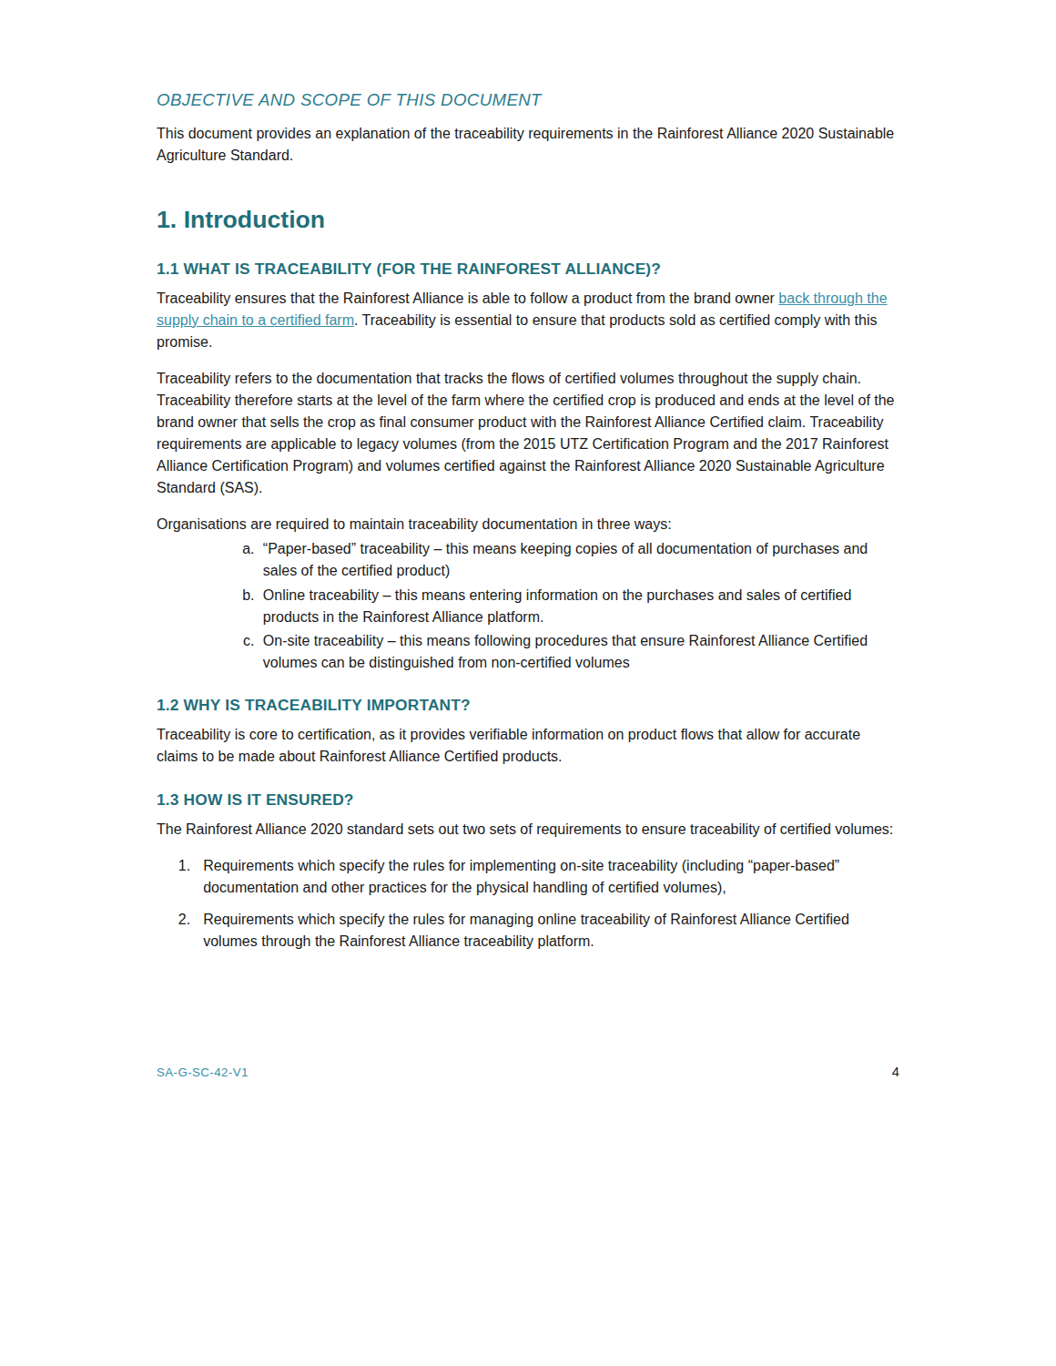OBJECTIVE AND SCOPE OF THIS DOCUMENT
This document provides an explanation of the traceability requirements in the Rainforest Alliance 2020 Sustainable Agriculture Standard.
1. Introduction
1.1 WHAT IS TRACEABILITY (FOR THE RAINFOREST ALLIANCE)?
Traceability ensures that the Rainforest Alliance is able to follow a product from the brand owner back through the supply chain to a certified farm. Traceability is essential to ensure that products sold as certified comply with this promise.
Traceability refers to the documentation that tracks the flows of certified volumes throughout the supply chain. Traceability therefore starts at the level of the farm where the certified crop is produced and ends at the level of the brand owner that sells the crop as final consumer product with the Rainforest Alliance Certified claim. Traceability requirements are applicable to legacy volumes (from the 2015 UTZ Certification Program and the 2017 Rainforest Alliance Certification Program) and volumes certified against the Rainforest Alliance 2020 Sustainable Agriculture Standard (SAS).
Organisations are required to maintain traceability documentation in three ways:
“Paper-based” traceability – this means keeping copies of all documentation of purchases and sales of the certified product)
Online traceability – this means entering information on the purchases and sales of certified products in the Rainforest Alliance platform.
On-site traceability – this means following procedures that ensure Rainforest Alliance Certified volumes can be distinguished from non-certified volumes
1.2 WHY IS TRACEABILITY IMPORTANT?
Traceability is core to certification, as it provides verifiable information on product flows that allow for accurate claims to be made about Rainforest Alliance Certified products.
1.3 HOW IS IT ENSURED?
The Rainforest Alliance 2020 standard sets out two sets of requirements to ensure traceability of certified volumes:
Requirements which specify the rules for implementing on-site traceability (including “paper-based” documentation and other practices for the physical handling of certified volumes),
Requirements which specify the rules for managing online traceability of Rainforest Alliance Certified volumes through the Rainforest Alliance traceability platform.
SA-G-SC-42-V1 4